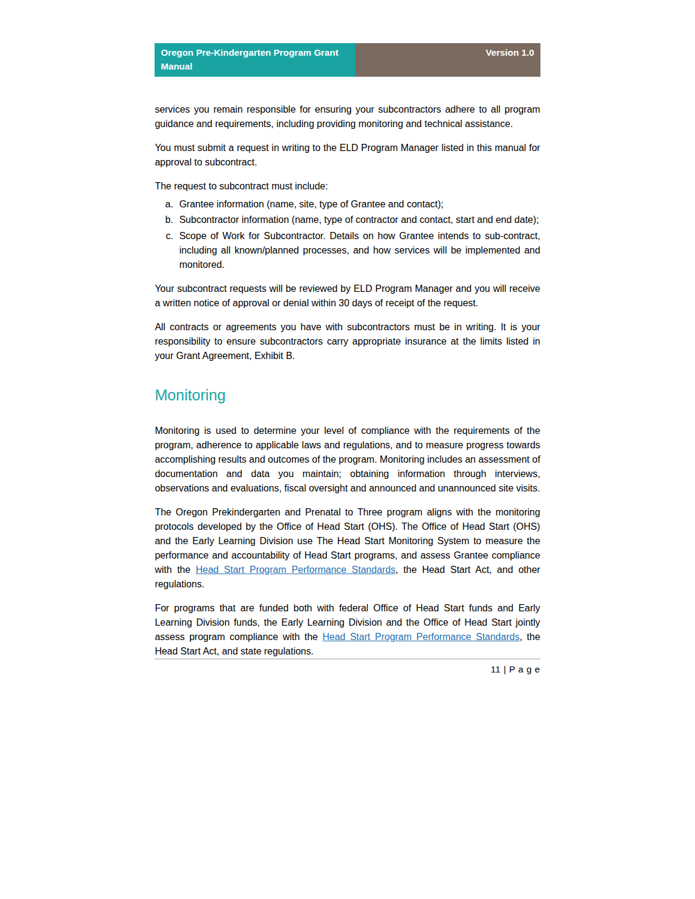Oregon Pre-Kindergarten Program Grant Manual
Version 1.0
services you remain responsible for ensuring your subcontractors adhere to all program guidance and requirements, including providing monitoring and technical assistance.
You must submit a request in writing to the ELD Program Manager listed in this manual for approval to subcontract.
The request to subcontract must include:
Grantee information (name, site, type of Grantee and contact);
Subcontractor information (name, type of contractor and contact, start and end date);
Scope of Work for Subcontractor. Details on how Grantee intends to sub-contract, including all known/planned processes, and how services will be implemented and monitored.
Your subcontract requests will be reviewed by ELD Program Manager and you will receive a written notice of approval or denial within 30 days of receipt of the request.
All contracts or agreements you have with subcontractors must be in writing. It is your responsibility to ensure subcontractors carry appropriate insurance at the limits listed in your Grant Agreement, Exhibit B.
Monitoring
Monitoring is used to determine your level of compliance with the requirements of the program, adherence to applicable laws and regulations, and to measure progress towards accomplishing results and outcomes of the program. Monitoring includes an assessment of documentation and data you maintain; obtaining information through interviews, observations and evaluations, fiscal oversight and announced and unannounced site visits.
The Oregon Prekindergarten and Prenatal to Three program aligns with the monitoring protocols developed by the Office of Head Start (OHS). The Office of Head Start (OHS) and the Early Learning Division use The Head Start Monitoring System to measure the performance and accountability of Head Start programs, and assess Grantee compliance with the Head Start Program Performance Standards, the Head Start Act, and other regulations.
For programs that are funded both with federal Office of Head Start funds and Early Learning Division funds, the Early Learning Division and the Office of Head Start jointly assess program compliance with the Head Start Program Performance Standards, the Head Start Act, and state regulations.
11 | P a g e